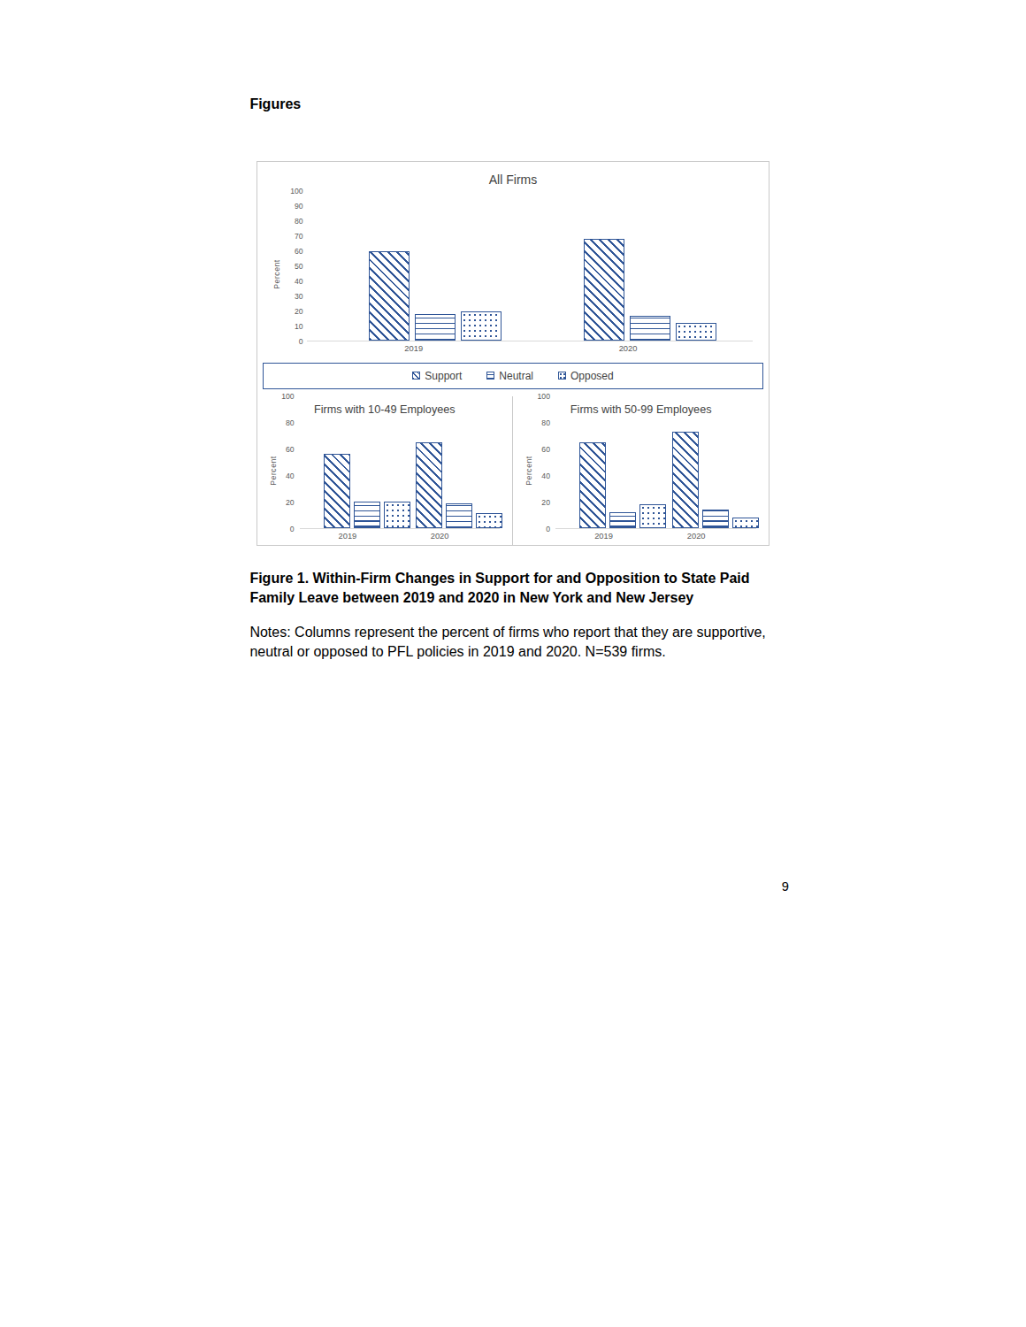Figures
All Firms
Percent
100 90 80 70 60 50 40 30 20 10 0
2019 2020
Support
Neutral
Opposed
Firms with 10-49 Employees
Percent
100 80 60 40 20 0
2019 2020
Firms with 50-99 Employees
Percent
100 80 60 40 20 0
2019 2020
Figure 1. Within-Firm Changes in Support for and Opposition to State Paid Family Leave between 2019 and 2020 in New York and New Jersey
Notes: Columns represent the percent of firms who report that they are supportive, neutral or opposed to PFL policies in 2019 and 2020. N=539 firms.
9